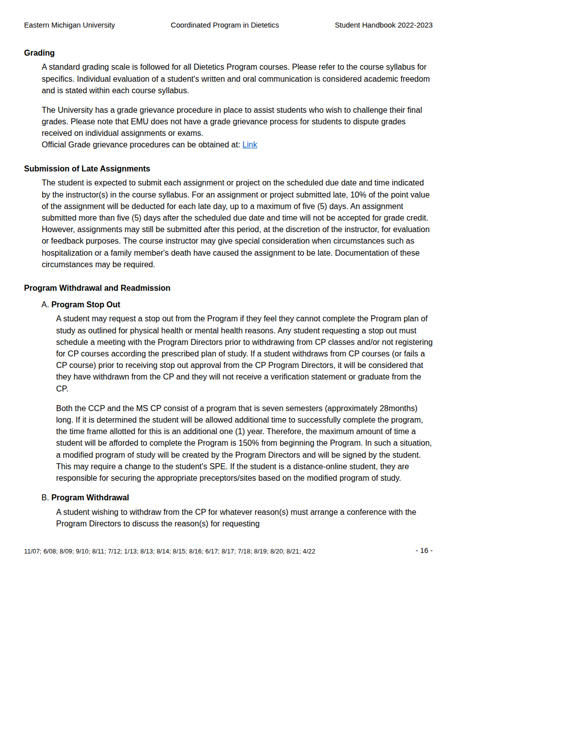Eastern Michigan University Coordinated Program in Dietetics Student Handbook 2022-2023
Grading
A standard grading scale is followed for all Dietetics Program courses. Please refer to the course syllabus for specifics. Individual evaluation of a student's written and oral communication is considered academic freedom and is stated within each course syllabus.
The University has a grade grievance procedure in place to assist students who wish to challenge their final grades. Please note that EMU does not have a grade grievance process for students to dispute grades received on individual assignments or exams.
Official Grade grievance procedures can be obtained at: Link
Submission of Late Assignments
The student is expected to submit each assignment or project on the scheduled due date and time indicated by the instructor(s) in the course syllabus. For an assignment or project submitted late, 10% of the point value of the assignment will be deducted for each late day, up to a maximum of five (5) days. An assignment submitted more than five (5) days after the scheduled due date and time will not be accepted for grade credit. However, assignments may still be submitted after this period, at the discretion of the instructor, for evaluation or feedback purposes. The course instructor may give special consideration when circumstances such as hospitalization or a family member's death have caused the assignment to be late. Documentation of these circumstances may be required.
Program Withdrawal and Readmission
Program Stop Out
A student may request a stop out from the Program if they feel they cannot complete the Program plan of study as outlined for physical health or mental health reasons. Any student requesting a stop out must schedule a meeting with the Program Directors prior to withdrawing from CP classes and/or not registering for CP courses according the prescribed plan of study. If a student withdraws from CP courses (or fails a CP course) prior to receiving stop out approval from the CP Program Directors, it will be considered that they have withdrawn from the CP and they will not receive a verification statement or graduate from the CP.
Both the CCP and the MS CP consist of a program that is seven semesters (approximately 28months) long. If it is determined the student will be allowed additional time to successfully complete the program, the time frame allotted for this is an additional one (1) year. Therefore, the maximum amount of time a student will be afforded to complete the Program is 150% from beginning the Program. In such a situation, a modified program of study will be created by the Program Directors and will be signed by the student. This may require a change to the student's SPE. If the student is a distance-online student, they are responsible for securing the appropriate preceptors/sites based on the modified program of study.
Program Withdrawal
A student wishing to withdraw from the CP for whatever reason(s) must arrange a conference with the Program Directors to discuss the reason(s) for requesting
11/07; 6/08; 8/09; 9/10; 8/11; 7/12; 1/13; 8/13; 8/14; 8/15; 8/16; 6/17; 8/17; 7/18; 8/19; 8/20; 8/21; 4/22 - 16 -